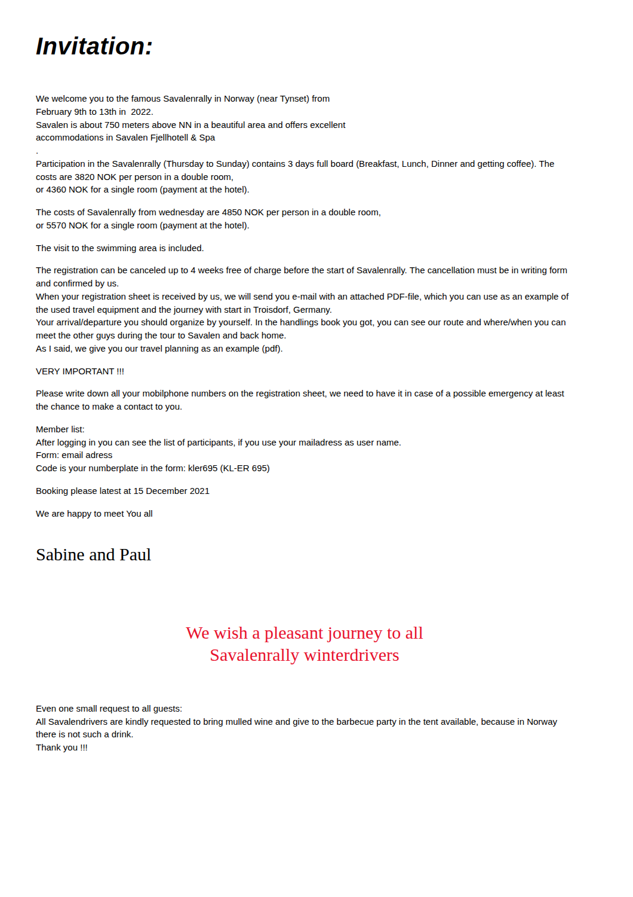Invitation:
We welcome you to the famous Savalenrally in Norway (near Tynset) from
February 9th to 13th in 2022.
Savalen is about 750 meters above NN in a beautiful area and offers excellent
accommodations in Savalen Fjellhotell & Spa
.
Participation in the Savalenrally (Thursday to Sunday) contains 3 days full board (Breakfast, Lunch, Dinner and getting coffee). The costs are 3820 NOK per person in a double room,
or 4360 NOK for a single room (payment at the hotel).
The costs of Savalenrally from wednesday are 4850 NOK per person in a double room,
or 5570 NOK for a single room (payment at the hotel).
The visit to the swimming area is included.
The registration can be canceled up to 4 weeks free of charge before the start of Savalenrally. The cancellation must be in writing form and confirmed by us.
When your registration sheet is received by us, we will send you e-mail with an attached PDF-file, which you can use as an example of the used travel equipment and the journey with start in Troisdorf, Germany.
Your arrival/departure you should organize by yourself. In the handlings book you got, you can see our route and where/when you can meet the other guys during the tour to Savalen and back home.
As I said, we give you our travel planning as an example (pdf).
VERY IMPORTANT !!!
Please write down all your mobilphone numbers on the registration sheet, we need to have it in case of a possible emergency at least the chance to make a contact to you.
Member list:
After logging in you can see the list of participants, if you use your mailadress as user name.
Form: email adress
Code is your numberplate in the form: kler695 (KL-ER 695)
Booking please latest at 15 December 2021
We are happy to meet You all
Sabine and Paul
We wish a pleasant journey to all
Savalenrally winterdrivers
Even one small request to all guests:
All Savalendrivers are kindly requested to bring mulled wine and give to the barbecue party in the tent available, because in Norway there is not such a drink.
Thank you !!!